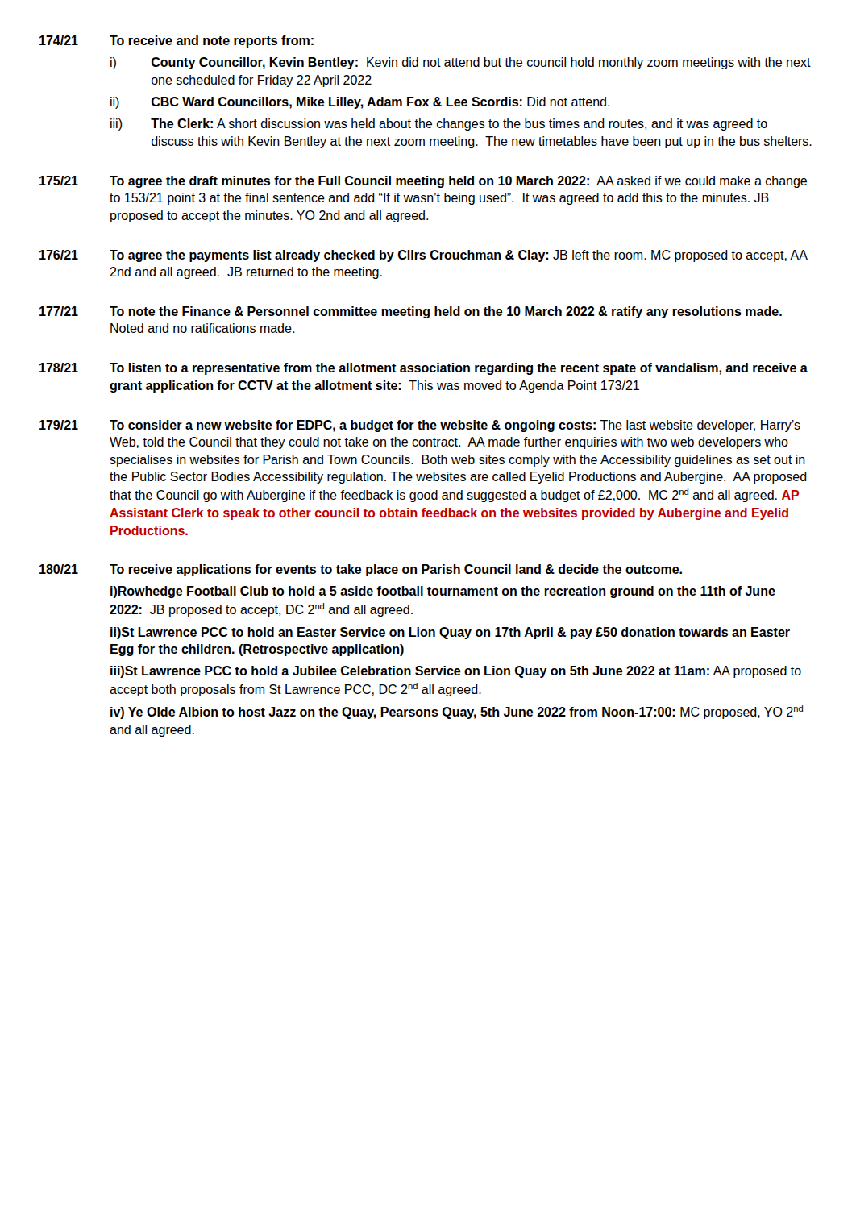174/21
To receive and note reports from:
i)
County Councillor, Kevin Bentley: Kevin did not attend but the council hold monthly zoom meetings with the next one scheduled for Friday 22 April 2022
ii)
CBC Ward Councillors, Mike Lilley, Adam Fox & Lee Scordis: Did not attend.
iii)
The Clerk: A short discussion was held about the changes to the bus times and routes, and it was agreed to discuss this with Kevin Bentley at the next zoom meeting. The new timetables have been put up in the bus shelters.
175/21
To agree the draft minutes for the Full Council meeting held on 10 March 2022: AA asked if we could make a change to 153/21 point 3 at the final sentence and add “If it wasn’t being used”. It was agreed to add this to the minutes. JB proposed to accept the minutes. YO 2nd and all agreed.
176/21
To agree the payments list already checked by Cllrs Crouchman & Clay: JB left the room. MC proposed to accept, AA 2nd and all agreed. JB returned to the meeting.
177/21
To note the Finance & Personnel committee meeting held on the 10 March 2022 & ratify any resolutions made. Noted and no ratifications made.
178/21
To listen to a representative from the allotment association regarding the recent spate of vandalism, and receive a grant application for CCTV at the allotment site: This was moved to Agenda Point 173/21
179/21
To consider a new website for EDPC, a budget for the website & ongoing costs: The last website developer, Harry’s Web, told the Council that they could not take on the contract. AA made further enquiries with two web developers who specialises in websites for Parish and Town Councils. Both web sites comply with the Accessibility guidelines as set out in the Public Sector Bodies Accessibility regulation. The websites are called Eyelid Productions and Aubergine. AA proposed that the Council go with Aubergine if the feedback is good and suggested a budget of £2,000. MC 2nd and all agreed. AP Assistant Clerk to speak to other council to obtain feedback on the websites provided by Aubergine and Eyelid Productions.
180/21
To receive applications for events to take place on Parish Council land & decide the outcome.
i)Rowhedge Football Club to hold a 5 aside football tournament on the recreation ground on the 11th of June 2022: JB proposed to accept, DC 2nd and all agreed.
ii)St Lawrence PCC to hold an Easter Service on Lion Quay on 17th April & pay £50 donation towards an Easter Egg for the children. (Retrospective application)
iii)St Lawrence PCC to hold a Jubilee Celebration Service on Lion Quay on 5th June 2022 at 11am: AA proposed to accept both proposals from St Lawrence PCC, DC 2nd all agreed.
iv) Ye Olde Albion to host Jazz on the Quay, Pearsons Quay, 5th June 2022 from Noon-17:00: MC proposed, YO 2nd and all agreed.